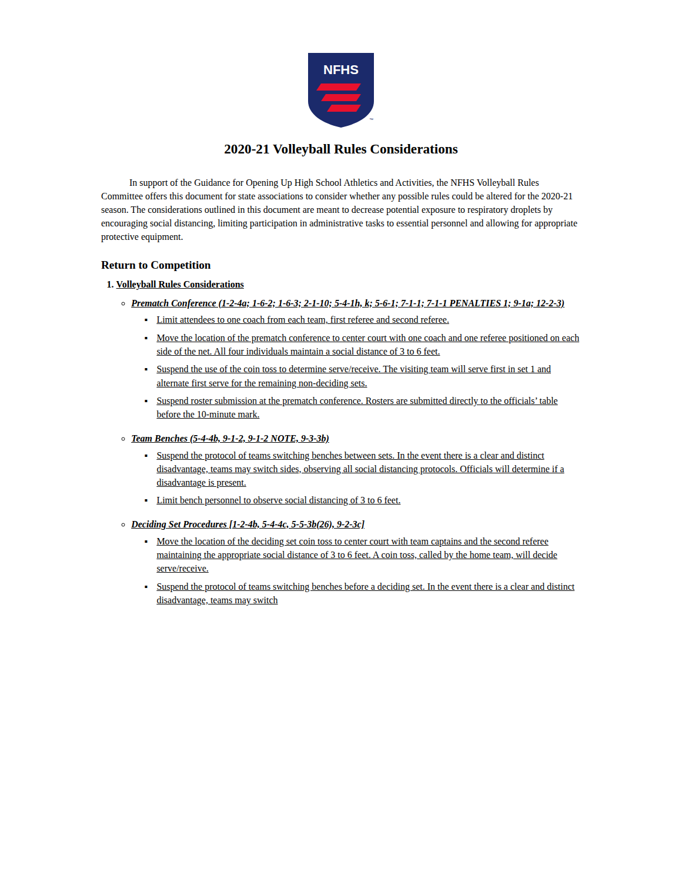NFHS ™
2020-21 Volleyball Rules Considerations
In support of the Guidance for Opening Up High School Athletics and Activities, the NFHS Volleyball Rules Committee offers this document for state associations to consider whether any possible rules could be altered for the 2020-21 season. The considerations outlined in this document are meant to decrease potential exposure to respiratory droplets by encouraging social distancing, limiting participation in administrative tasks to essential personnel and allowing for appropriate protective equipment.
Return to Competition
Volleyball Rules Considerations
Prematch Conference (1-2-4a; 1-6-2; 1-6-3; 2-1-10; 5-4-1h, k; 5-6-1; 7-1-1; 7-1-1 PENALTIES 1; 9-1a; 12-2-3)
Limit attendees to one coach from each team, first referee and second referee.
Move the location of the prematch conference to center court with one coach and one referee positioned on each side of the net. All four individuals maintain a social distance of 3 to 6 feet.
Suspend the use of the coin toss to determine serve/receive. The visiting team will serve first in set 1 and alternate first serve for the remaining non-deciding sets.
Suspend roster submission at the prematch conference. Rosters are submitted directly to the officials’ table before the 10-minute mark.
Team Benches (5-4-4b, 9-1-2, 9-1-2 NOTE, 9-3-3b)
Suspend the protocol of teams switching benches between sets. In the event there is a clear and distinct disadvantage, teams may switch sides, observing all social distancing protocols. Officials will determine if a disadvantage is present.
Limit bench personnel to observe social distancing of 3 to 6 feet.
Deciding Set Procedures [1-2-4b, 5-4-4c, 5-5-3b(26), 9-2-3c]
Move the location of the deciding set coin toss to center court with team captains and the second referee maintaining the appropriate social distance of 3 to 6 feet. A coin toss, called by the home team, will decide serve/receive.
Suspend the protocol of teams switching benches before a deciding set. In the event there is a clear and distinct disadvantage, teams may switch